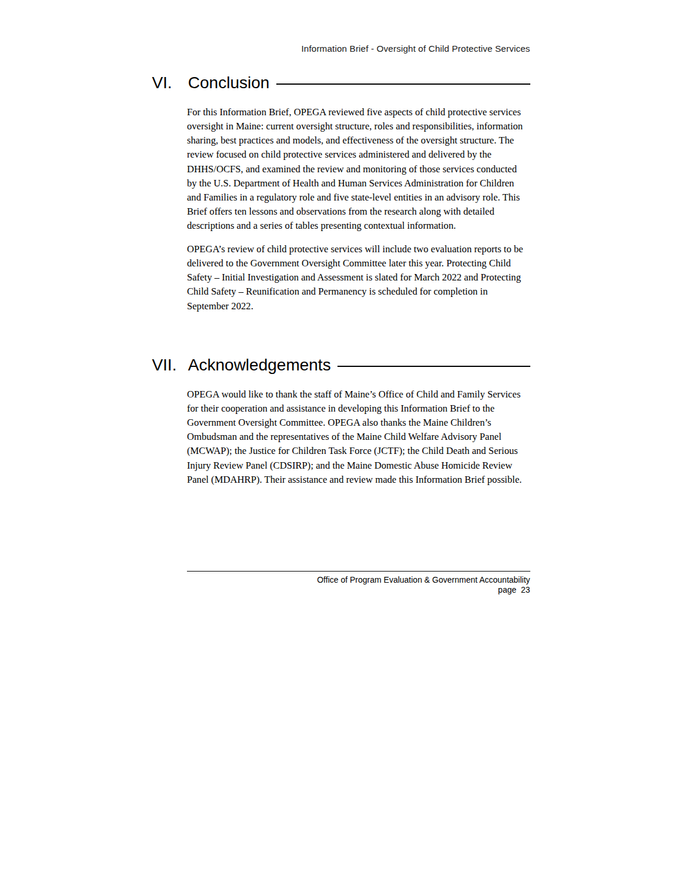Information Brief - Oversight of Child Protective Services
VI. Conclusion
For this Information Brief, OPEGA reviewed five aspects of child protective services oversight in Maine: current oversight structure, roles and responsibilities, information sharing, best practices and models, and effectiveness of the oversight structure. The review focused on child protective services administered and delivered by the DHHS/OCFS, and examined the review and monitoring of those services conducted by the U.S. Department of Health and Human Services Administration for Children and Families in a regulatory role and five state-level entities in an advisory role. This Brief offers ten lessons and observations from the research along with detailed descriptions and a series of tables presenting contextual information.
OPEGA’s review of child protective services will include two evaluation reports to be delivered to the Government Oversight Committee later this year. Protecting Child Safety – Initial Investigation and Assessment is slated for March 2022 and Protecting Child Safety – Reunification and Permanency is scheduled for completion in September 2022.
VII. Acknowledgements
OPEGA would like to thank the staff of Maine’s Office of Child and Family Services for their cooperation and assistance in developing this Information Brief to the Government Oversight Committee. OPEGA also thanks the Maine Children’s Ombudsman and the representatives of the Maine Child Welfare Advisory Panel (MCWAP); the Justice for Children Task Force (JCTF); the Child Death and Serious Injury Review Panel (CDSIRP); and the Maine Domestic Abuse Homicide Review Panel (MDAHRP). Their assistance and review made this Information Brief possible.
Office of Program Evaluation & Government Accountability page 23